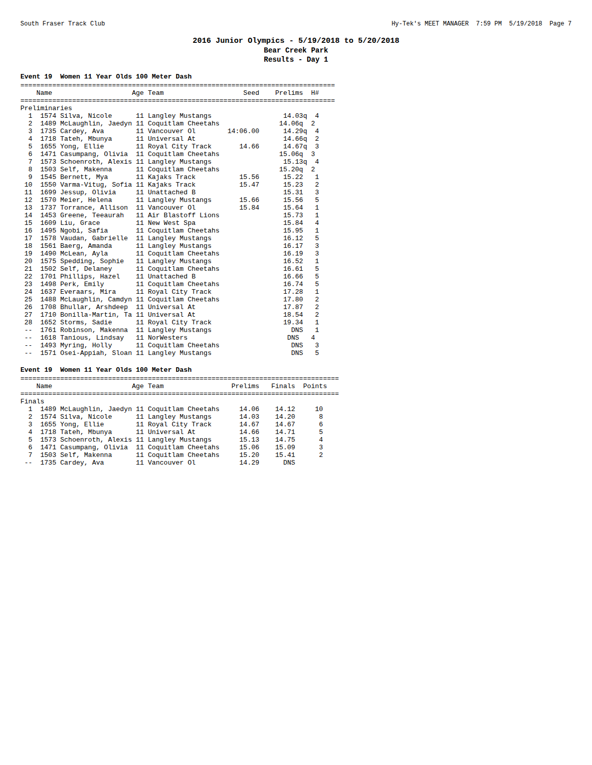South Fraser Track Club Hy-Tek's MEET MANAGER 7:59 PM 5/19/2018 Page 7
2016 Junior Olympics - 5/19/2018 to 5/20/2018
Bear Creek Park
Results - Day 1
Event 19 Women 11 Year Olds 100 Meter Dash
===============================================================================
    Name                    Age Team                    Seed    Prelims  H#
===============================================================================
Preliminaries
  1  1574 Silva, Nicole      11 Langley Mustangs                  14.03q  4
  2  1489 McLaughlin, Jaedyn 11 Coquitlam Cheetahs               14.06q  2
  3  1735 Cardey, Ava        11 Vancouver Ol        14:06.00      14.29q  4
  4  1718 Tateh, Mbunya      11 Universal At                      14.66q  2
  5  1655 Yong, Ellie        11 Royal City Track       14.66      14.67q  3
  6  1471 Casumpang, Olivia  11 Coquitlam Cheetahs               15.06q  3
  7  1573 Schoenroth, Alexis 11 Langley Mustangs                  15.13q  4
  8  1503 Self, Makenna      11 Coquitlam Cheetahs               15.20q  2
  9  1545 Bernett, Mya       11 Kajaks Track           15.56      15.22   1
 10  1550 Varma-Vitug, Sofia 11 Kajaks Track           15.47      15.23   2
 11  1699 Jessup, Olivia     11 Unattached B                      15.31   3
 12  1570 Meier, Helena      11 Langley Mustangs       15.66      15.56   5
 13  1737 Torrance, Allison  11 Vancouver Ol           15.84      15.64   1
 14  1453 Greene, Teeaurah   11 Air Blastoff Lions                15.73   1
 15  1609 Liu, Grace         11 New West Spa                      15.84   4
 16  1495 Ngobi, Safia       11 Coquitlam Cheetahs                15.95   1
 17  1578 Vaudan, Gabrielle  11 Langley Mustangs                  16.12   5
 18  1561 Baerg, Amanda      11 Langley Mustangs                  16.17   3
 19  1490 McLean, Ayla       11 Coquitlam Cheetahs                16.19   3
 20  1575 Spedding, Sophie   11 Langley Mustangs                  16.52   1
 21  1502 Self, Delaney      11 Coquitlam Cheetahs                16.61   5
 22  1701 Phillips, Hazel    11 Unattached B                      16.66   5
 23  1498 Perk, Emily        11 Coquitlam Cheetahs                16.74   5
 24  1637 Everaars, Mira     11 Royal City Track                  17.28   1
 25  1488 McLaughlin, Camdyn 11 Coquitlam Cheetahs                17.80   2
 26  1708 Bhullar, Arshdeep  11 Universal At                      17.87   2
 27  1710 Bonilla-Martin, Ta 11 Universal At                      18.54   2
 28  1652 Storms, Sadie      11 Royal City Track                  19.34   1
 --  1761 Robinson, Makenna  11 Langley Mustangs                    DNS   1
 --  1618 Tanious, Lindsay   11 NorWesters                         DNS   4
 --  1493 Myring, Holly      11 Coquitlam Cheetahs                  DNS   3
 --  1571 Osei-Appiah, Sloan 11 Langley Mustangs                    DNS   5
Event 19 Women 11 Year Olds 100 Meter Dash
================================================================================
    Name                    Age Team                 Prelims   Finals  Points
================================================================================
Finals
  1  1489 McLaughlin, Jaedyn 11 Coquitlam Cheetahs     14.06    14.12     10
  2  1574 Silva, Nicole      11 Langley Mustangs       14.03    14.20      8
  3  1655 Yong, Ellie        11 Royal City Track       14.67    14.67      6
  4  1718 Tateh, Mbunya      11 Universal At           14.66    14.71      5
  5  1573 Schoenroth, Alexis 11 Langley Mustangs       15.13    14.75      4
  6  1471 Casumpang, Olivia  11 Coquitlam Cheetahs     15.06    15.09      3
  7  1503 Self, Makenna      11 Coquitlam Cheetahs     15.20    15.41      2
 --  1735 Cardey, Ava        11 Vancouver Ol           14.29      DNS